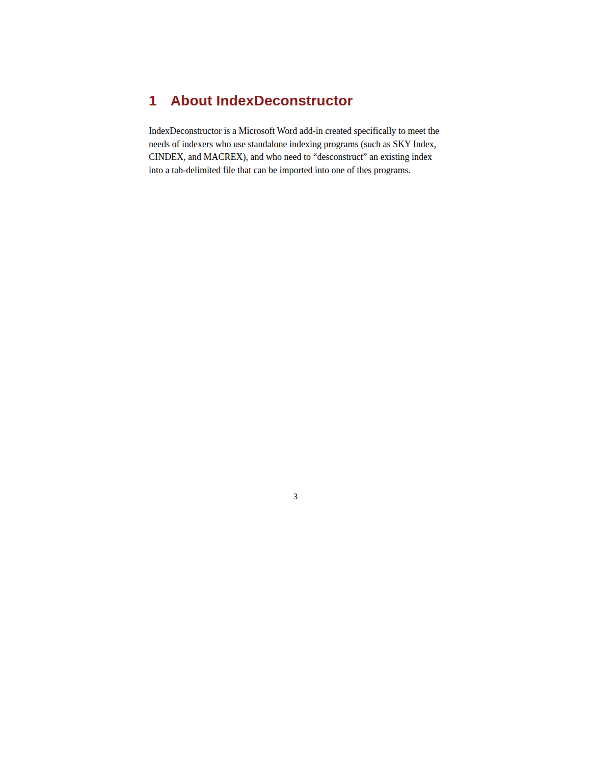1 About IndexDeconstructor
IndexDeconstructor is a Microsoft Word add-in created specifically to meet the needs of indexers who use standalone indexing programs (such as SKY Index, CINDEX, and MACREX), and who need to “desconstruct” an existing index into a tab-delimited file that can be imported into one of thes programs.
3